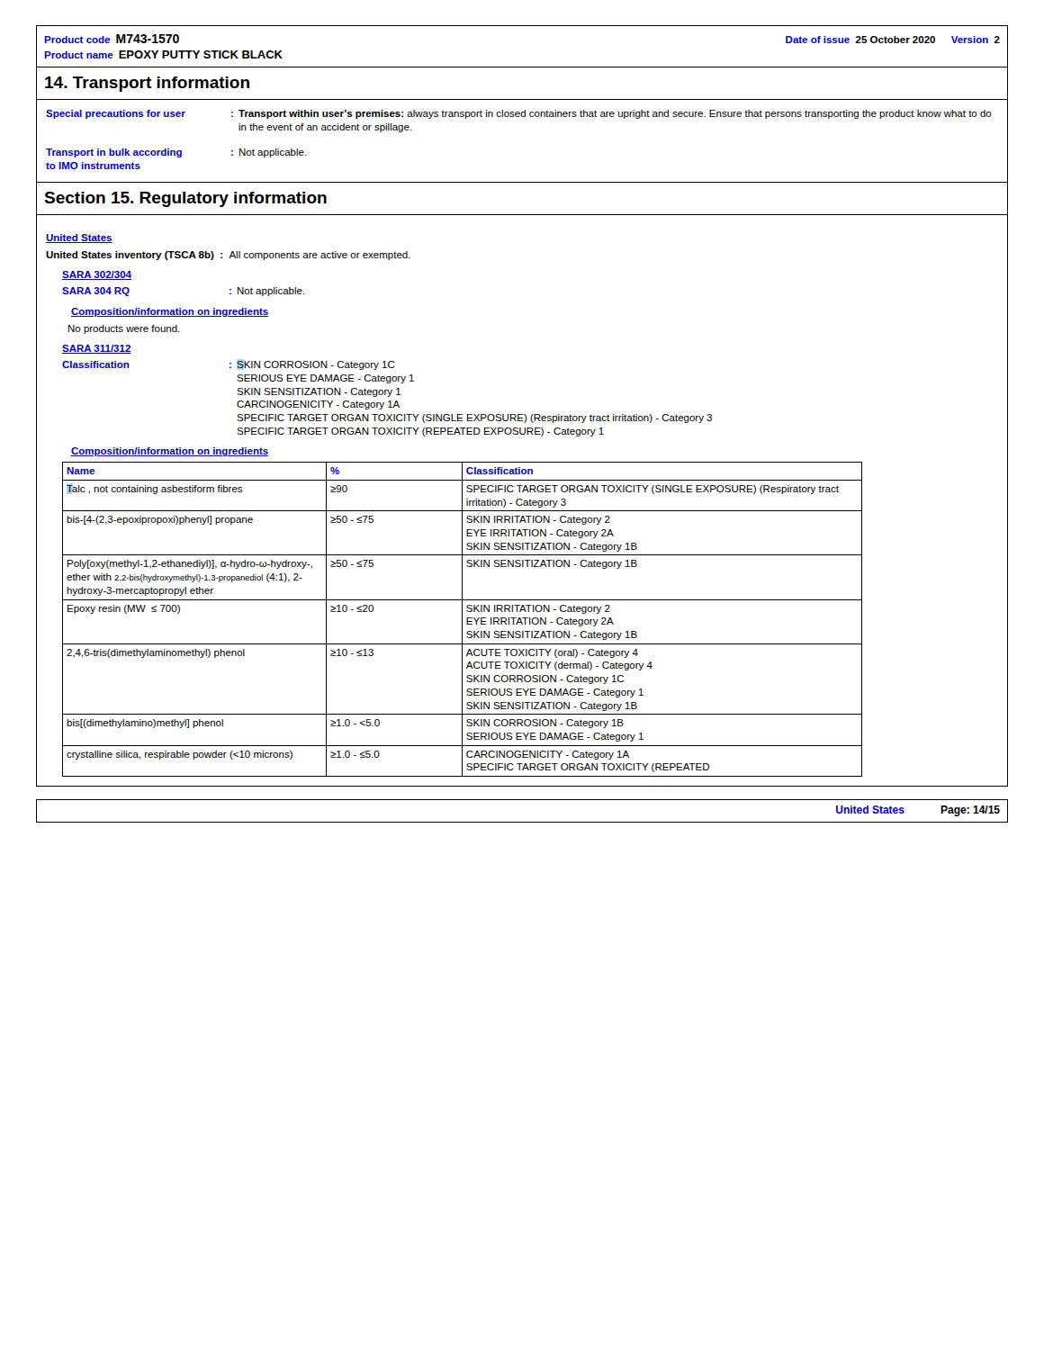Product code M743-1570 Date of issue 25 October 2020 Version 2
Product name EPOXY PUTTY STICK BLACK
14. Transport information
Special precautions for user
:
Transport within user’s premises: always transport in closed containers that are upright and secure. Ensure that persons transporting the product know what to do in the event of an accident or spillage.
Transport in bulk according
to IMO instruments
:
Not applicable.
Section 15. Regulatory information
United States
United States inventory (TSCA 8b) : All components are active or exempted.
SARA 302/304
SARA 304 RQ
:
Not applicable.
Composition/information on ingredients
No products were found.
SARA 311/312
Classification
:
SKIN CORROSION - Category 1C
SERIOUS EYE DAMAGE - Category 1
SKIN SENSITIZATION - Category 1
CARCINOGENICITY - Category 1A
SPECIFIC TARGET ORGAN TOXICITY (SINGLE EXPOSURE) (Respiratory tract irritation) - Category 3
SPECIFIC TARGET ORGAN TOXICITY (REPEATED EXPOSURE) - Category 1
Composition/information on ingredients
| Name | % | Classification |
| --- | --- | --- |
| T alc , not containing asbestiform fibres | ≥90 | SPECIFIC TARGET ORGAN TOXICITY (SINGLE EXPOSURE) (Respiratory tract irritation) - Category 3 |
| bis-[4-(2,3-epoxipropoxi)phenyl] propane | ≥50 - ≤75 | SKIN IRRITATION - Category 2 EYE IRRITATION - Category 2A SKIN SENSITIZATION - Category 1B |
| Poly[oxy(methyl-1,2-ethanediyl)], α-hydro-ω-hydroxy-, ether with 2,2-bis(hydroxymethyl)-1,3-propanediol (4:1), 2-hydroxy-3-mercaptopropyl ether | ≥50 - ≤75 | SKIN SENSITIZATION - Category 1B |
| Epoxy resin (MW ≤ 700) | ≥10 - ≤20 | SKIN IRRITATION - Category 2 EYE IRRITATION - Category 2A SKIN SENSITIZATION - Category 1B |
| 2,4,6-tris(dimethylaminomethyl) phenol | ≥10 - ≤13 | ACUTE TOXICITY (oral) - Category 4 ACUTE TOXICITY (dermal) - Category 4 SKIN CORROSION - Category 1C SERIOUS EYE DAMAGE - Category 1 SKIN SENSITIZATION - Category 1B |
| bis[(dimethylamino)methyl] phenol | ≥1.0 - <5.0 | SKIN CORROSION - Category 1B SERIOUS EYE DAMAGE - Category 1 |
| crystalline silica, respirable powder (<10 microns) | ≥1.0 - ≤5.0 | CARCINOGENICITY - Category 1A SPECIFIC TARGET ORGAN TOXICITY (REPEATED |
United States Page: 14/15